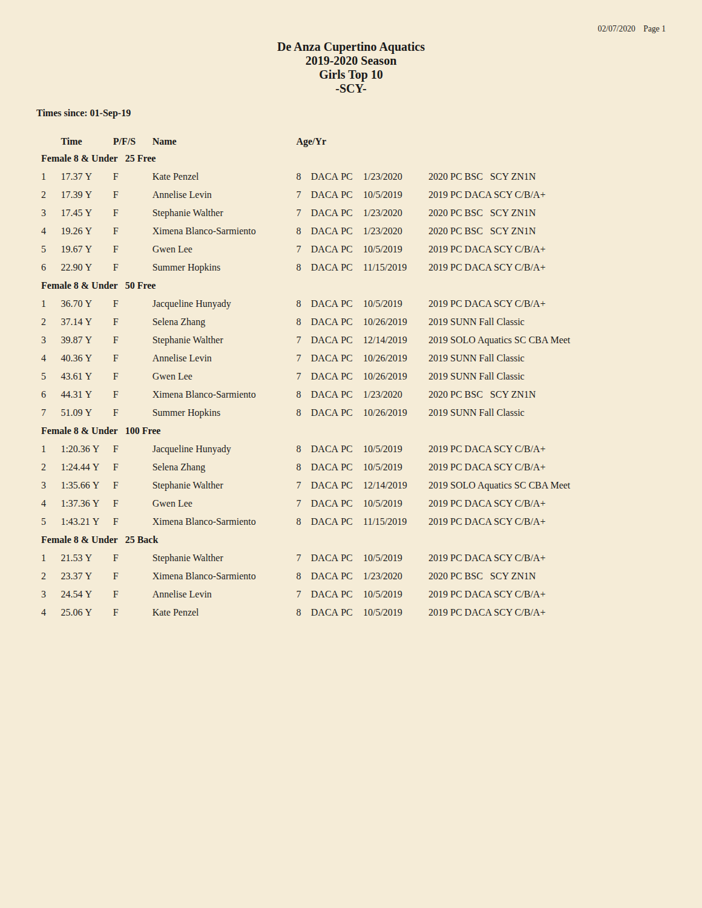02/07/2020 Page 1
De Anza Cupertino Aquatics
2019-2020 Season
Girls Top 10
-SCY-
Times since: 01-Sep-19
| | Time | P/F/S | Name | Age/Yr | | |
| --- | --- | --- | --- | --- | --- | --- |
| Female 8 & Under 25 Free |
| 1 | 17.37 Y | F | Kate Penzel | 8 | DACA PC | 1/23/2020 | 2020 PC BSC SCY ZN1N |
| 2 | 17.39 Y | F | Annelise Levin | 7 | DACA PC | 10/5/2019 | 2019 PC DACA SCY C/B/A+ |
| 3 | 17.45 Y | F | Stephanie Walther | 7 | DACA PC | 1/23/2020 | 2020 PC BSC SCY ZN1N |
| 4 | 19.26 Y | F | Ximena Blanco-Sarmiento | 8 | DACA PC | 1/23/2020 | 2020 PC BSC SCY ZN1N |
| 5 | 19.67 Y | F | Gwen Lee | 7 | DACA PC | 10/5/2019 | 2019 PC DACA SCY C/B/A+ |
| 6 | 22.90 Y | F | Summer Hopkins | 8 | DACA PC | 11/15/2019 | 2019 PC DACA SCY C/B/A+ |
| Female 8 & Under 50 Free |
| 1 | 36.70 Y | F | Jacqueline Hunyady | 8 | DACA PC | 10/5/2019 | 2019 PC DACA SCY C/B/A+ |
| 2 | 37.14 Y | F | Selena Zhang | 8 | DACA PC | 10/26/2019 | 2019 SUNN Fall Classic |
| 3 | 39.87 Y | F | Stephanie Walther | 7 | DACA PC | 12/14/2019 | 2019 SOLO Aquatics SC CBA Meet |
| 4 | 40.36 Y | F | Annelise Levin | 7 | DACA PC | 10/26/2019 | 2019 SUNN Fall Classic |
| 5 | 43.61 Y | F | Gwen Lee | 7 | DACA PC | 10/26/2019 | 2019 SUNN Fall Classic |
| 6 | 44.31 Y | F | Ximena Blanco-Sarmiento | 8 | DACA PC | 1/23/2020 | 2020 PC BSC SCY ZN1N |
| 7 | 51.09 Y | F | Summer Hopkins | 8 | DACA PC | 10/26/2019 | 2019 SUNN Fall Classic |
| Female 8 & Under 100 Free |
| 1 | 1:20.36 Y | F | Jacqueline Hunyady | 8 | DACA PC | 10/5/2019 | 2019 PC DACA SCY C/B/A+ |
| 2 | 1:24.44 Y | F | Selena Zhang | 8 | DACA PC | 10/5/2019 | 2019 PC DACA SCY C/B/A+ |
| 3 | 1:35.66 Y | F | Stephanie Walther | 7 | DACA PC | 12/14/2019 | 2019 SOLO Aquatics SC CBA Meet |
| 4 | 1:37.36 Y | F | Gwen Lee | 7 | DACA PC | 10/5/2019 | 2019 PC DACA SCY C/B/A+ |
| 5 | 1:43.21 Y | F | Ximena Blanco-Sarmiento | 8 | DACA PC | 11/15/2019 | 2019 PC DACA SCY C/B/A+ |
| Female 8 & Under 25 Back |
| 1 | 21.53 Y | F | Stephanie Walther | 7 | DACA PC | 10/5/2019 | 2019 PC DACA SCY C/B/A+ |
| 2 | 23.37 Y | F | Ximena Blanco-Sarmiento | 8 | DACA PC | 1/23/2020 | 2020 PC BSC SCY ZN1N |
| 3 | 24.54 Y | F | Annelise Levin | 7 | DACA PC | 10/5/2019 | 2019 PC DACA SCY C/B/A+ |
| 4 | 25.06 Y | F | Kate Penzel | 8 | DACA PC | 10/5/2019 | 2019 PC DACA SCY C/B/A+ |